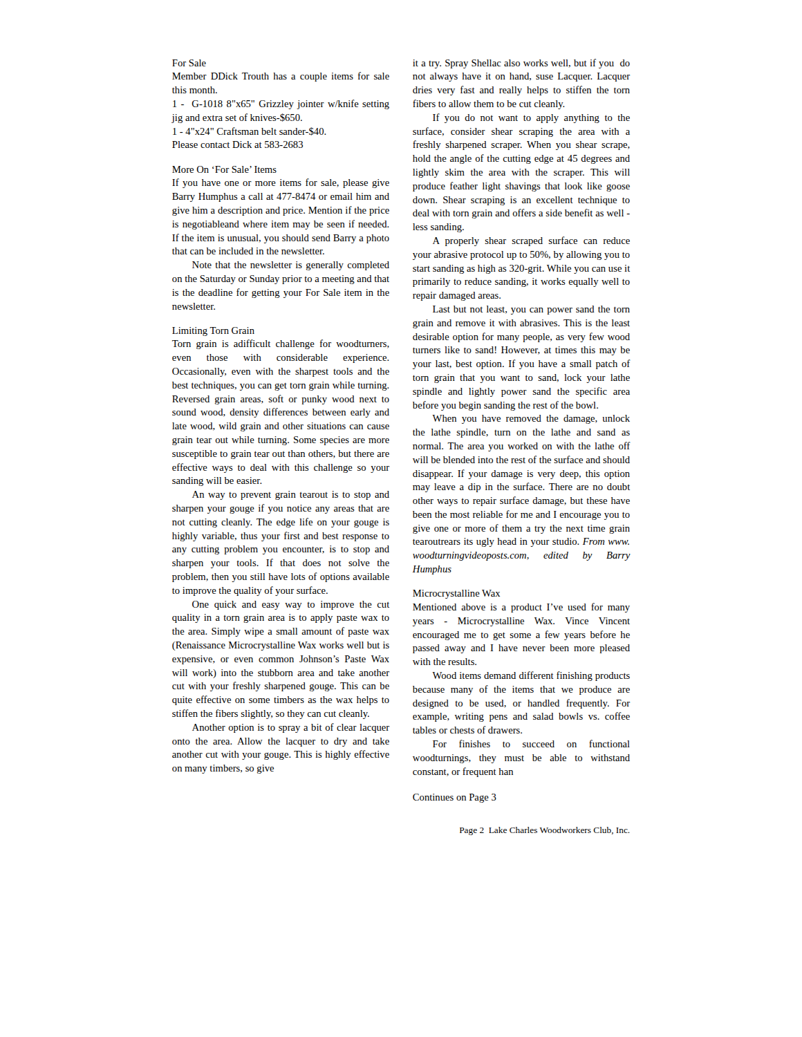For Sale
Member DDick Trouth has a couple items for sale this month.
1 - G-1018 8"x65" Grizzley jointer w/knife setting jig and extra set of knives-$650.
1 - 4"x24" Craftsman belt sander-$40.
Please contact Dick at 583-2683
More On ‘For Sale’ Items
If you have one or more items for sale, please give Barry Humphus a call at 477-8474 or email him and give him a description and price. Mention if the price is negotiableand where item may be seen if needed. If the item is unusual, you should send Barry a photo that can be included in the newsletter.
Note that the newsletter is generally completed on the Saturday or Sunday prior to a meeting and that is the deadline for getting your For Sale item in the newsletter.
Limiting Torn Grain
Torn grain is adifficult challenge for woodturners, even those with considerable experience. Occasionally, even with the sharpest tools and the best techniques, you can get torn grain while turning. Reversed grain areas, soft or punky wood next to sound wood, density differences between early and late wood, wild grain and other situations can cause grain tear out while turning. Some species are more susceptible to grain tear out than others, but there are effective ways to deal with this challenge so your sanding will be easier.
An way to prevent grain tearout is to stop and sharpen your gouge if you notice any areas that are not cutting cleanly. The edge life on your gouge is highly variable, thus your first and best response to any cutting problem you encounter, is to stop and sharpen your tools. If that does not solve the problem, then you still have lots of options available to improve the quality of your surface.
One quick and easy way to improve the cut quality in a torn grain area is to apply paste wax to the area. Simply wipe a small amount of paste wax (Renaissance Microcrystalline Wax works well but is expensive, or even common Johnson’s Paste Wax will work) into the stubborn area and take another cut with your freshly sharpened gouge. This can be quite effective on some timbers as the wax helps to stiffen the fibers slightly, so they can cut cleanly.
Another option is to spray a bit of clear lacquer onto the area. Allow the lacquer to dry and take another cut with your gouge. This is highly effective on many timbers, so give
it a try. Spray Shellac also works well, but if you do not always have it on hand, suse Lacquer. Lacquer dries very fast and really helps to stiffen the torn fibers to allow them to be cut cleanly.
If you do not want to apply anything to the surface, consider shear scraping the area with a freshly sharpened scraper. When you shear scrape, hold the angle of the cutting edge at 45 degrees and lightly skim the area with the scraper. This will produce feather light shavings that look like goose down. Shear scraping is an excellent technique to deal with torn grain and offers a side benefit as well - less sanding.
A properly shear scraped surface can reduce your abrasive protocol up to 50%, by allowing you to start sanding as high as 320-grit. While you can use it primarily to reduce sanding, it works equally well to repair damaged areas.
Last but not least, you can power sand the torn grain and remove it with abrasives. This is the least desirable option for many people, as very few wood turners like to sand! However, at times this may be your last, best option. If you have a small patch of torn grain that you want to sand, lock your lathe spindle and lightly power sand the specific area before you begin sanding the rest of the bowl.
When you have removed the damage, unlock the lathe spindle, turn on the lathe and sand as normal. The area you worked on with the lathe off will be blended into the rest of the surface and should disappear. If your damage is very deep, this option may leave a dip in the surface. There are no doubt other ways to repair surface damage, but these have been the most reliable for me and I encourage you to give one or more of them a try the next time grain tearoutrears its ugly head in your studio. From www. woodturningvideoposts.com, edited by Barry Humphus
Microcrystalline Wax
Mentioned above is a product I’ve used for many years - Microcrystalline Wax. Vince Vincent encouraged me to get some a few years before he passed away and I have never been more pleased with the results.
Wood items demand different finishing products because many of the items that we produce are designed to be used, or handled frequently. For example, writing pens and salad bowls vs. coffee tables or chests of drawers.
For finishes to succeed on functional woodturnings, they must be able to withstand constant, or frequent han
Continues on Page 3
Page 2 Lake Charles Woodworkers Club, Inc.